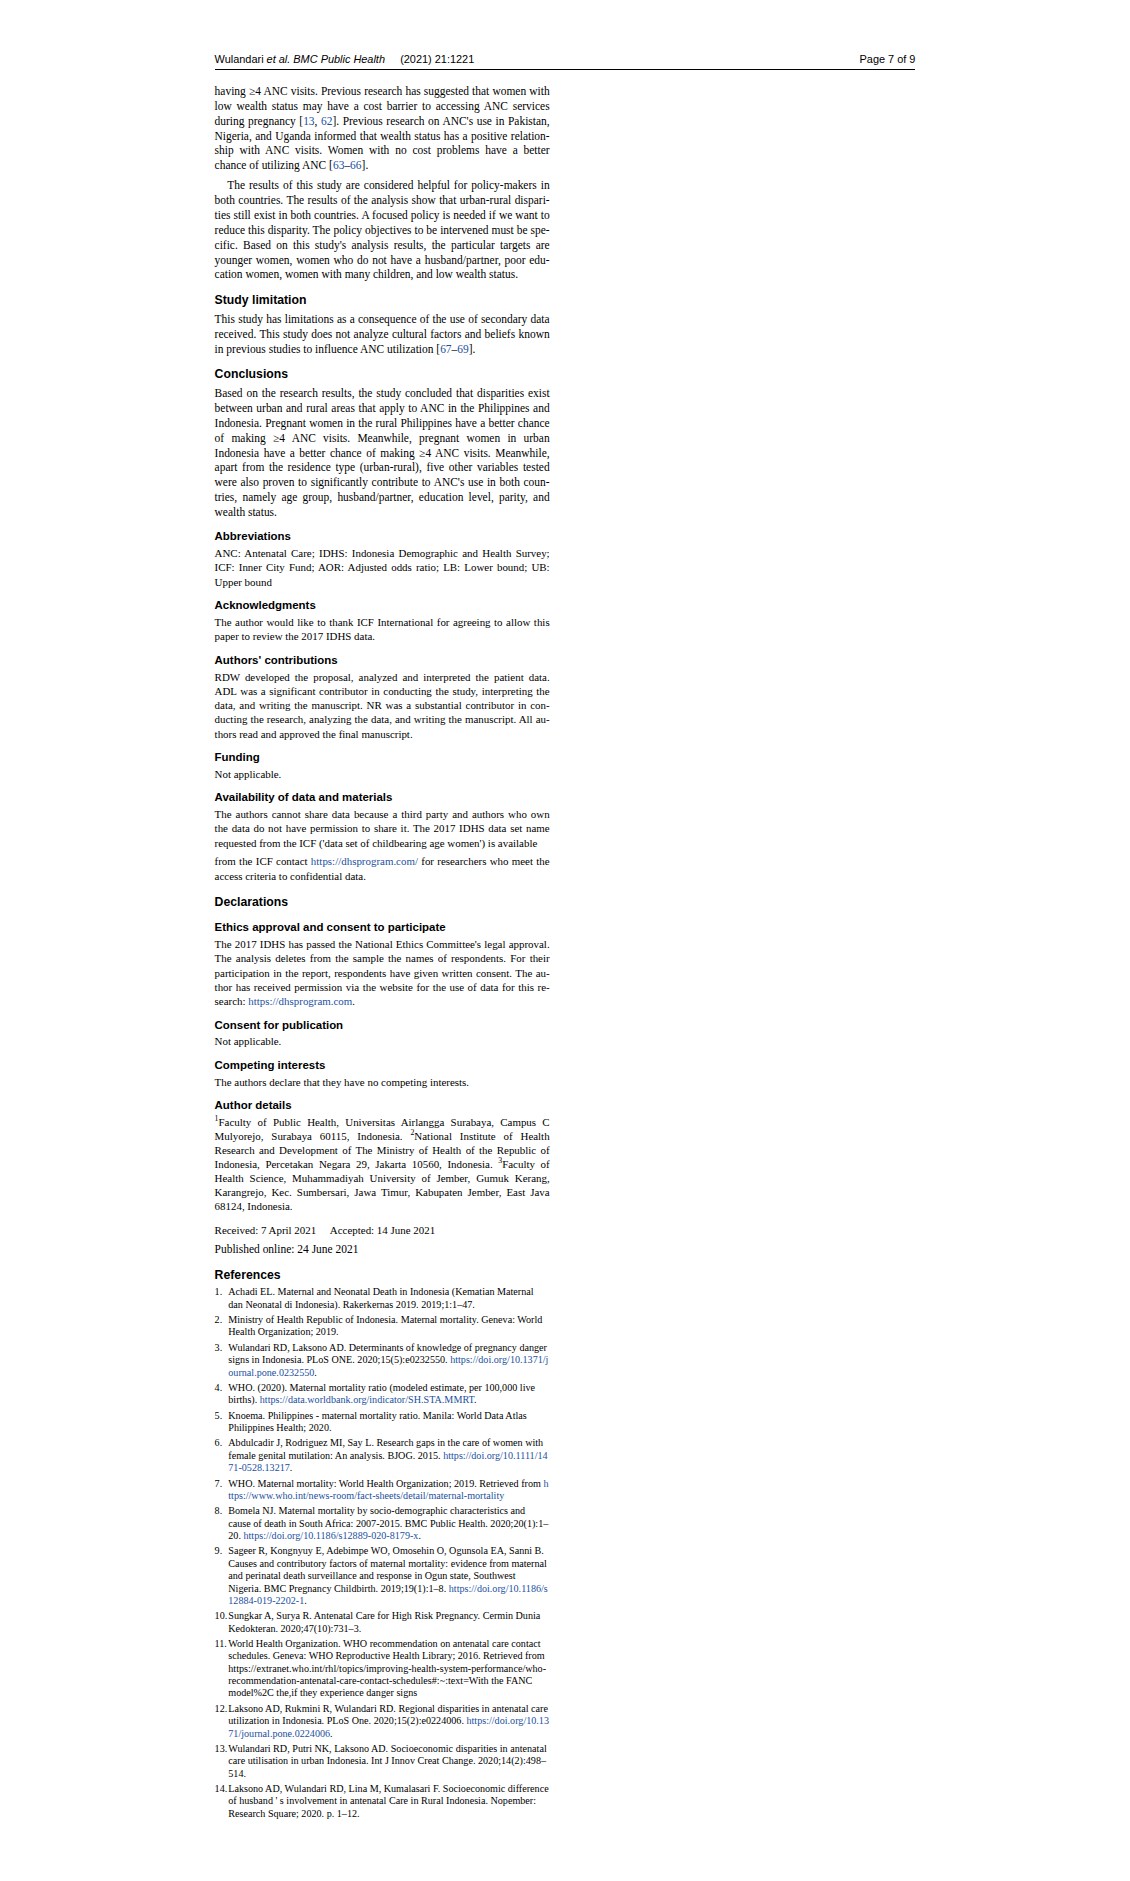Wulandari et al. BMC Public Health (2021) 21:1221
Page 7 of 9
having ≥4 ANC visits. Previous research has suggested that women with low wealth status may have a cost barrier to accessing ANC services during pregnancy [13, 62]. Previous research on ANC's use in Pakistan, Nigeria, and Uganda informed that wealth status has a positive relationship with ANC visits. Women with no cost problems have a better chance of utilizing ANC [63–66].
The results of this study are considered helpful for policy-makers in both countries. The results of the analysis show that urban-rural disparities still exist in both countries. A focused policy is needed if we want to reduce this disparity. The policy objectives to be intervened must be specific. Based on this study's analysis results, the particular targets are younger women, women who do not have a husband/partner, poor education women, women with many children, and low wealth status.
Study limitation
This study has limitations as a consequence of the use of secondary data received. This study does not analyze cultural factors and beliefs known in previous studies to influence ANC utilization [67–69].
Conclusions
Based on the research results, the study concluded that disparities exist between urban and rural areas that apply to ANC in the Philippines and Indonesia. Pregnant women in the rural Philippines have a better chance of making ≥4 ANC visits. Meanwhile, pregnant women in urban Indonesia have a better chance of making ≥4 ANC visits. Meanwhile, apart from the residence type (urban-rural), five other variables tested were also proven to significantly contribute to ANC's use in both countries, namely age group, husband/partner, education level, parity, and wealth status.
Abbreviations
ANC: Antenatal Care; IDHS: Indonesia Demographic and Health Survey; ICF: Inner City Fund; AOR: Adjusted odds ratio; LB: Lower bound; UB: Upper bound
Acknowledgments
The author would like to thank ICF International for agreeing to allow this paper to review the 2017 IDHS data.
Authors' contributions
RDW developed the proposal, analyzed and interpreted the patient data. ADL was a significant contributor in conducting the study, interpreting the data, and writing the manuscript. NR was a substantial contributor in conducting the research, analyzing the data, and writing the manuscript. All authors read and approved the final manuscript.
Funding
Not applicable.
Availability of data and materials
The authors cannot share data because a third party and authors who own the data do not have permission to share it. The 2017 IDHS data set name requested from the ICF ('data set of childbearing age women') is available
from the ICF contact https://dhsprogram.com/ for researchers who meet the access criteria to confidential data.
Declarations
Ethics approval and consent to participate
The 2017 IDHS has passed the National Ethics Committee's legal approval. The analysis deletes from the sample the names of respondents. For their participation in the report, respondents have given written consent. The author has received permission via the website for the use of data for this research: https://dhsprogram.com.
Consent for publication
Not applicable.
Competing interests
The authors declare that they have no competing interests.
Author details
1Faculty of Public Health, Universitas Airlangga Surabaya, Campus C Mulyorejo, Surabaya 60115, Indonesia. 2National Institute of Health Research and Development of The Ministry of Health of the Republic of Indonesia, Percetakan Negara 29, Jakarta 10560, Indonesia. 3Faculty of Health Science, Muhammadiyah University of Jember, Gumuk Kerang, Karangrejo, Kec. Sumbersari, Jawa Timur, Kabupaten Jember, East Java 68124, Indonesia.
Received: 7 April 2021 Accepted: 14 June 2021
Published online: 24 June 2021
References
Achadi EL. Maternal and Neonatal Death in Indonesia (Kematian Maternal dan Neonatal di Indonesia). Rakerkernas 2019. 2019;1:1–47.
Ministry of Health Republic of Indonesia. Maternal mortality. Geneva: World Health Organization; 2019.
Wulandari RD, Laksono AD. Determinants of knowledge of pregnancy danger signs in Indonesia. PLoS ONE. 2020;15(5):e0232550. https://doi.org/10.1371/journal.pone.0232550.
WHO. (2020). Maternal mortality ratio (modeled estimate, per 100,000 live births). https://data.worldbank.org/indicator/SH.STA.MMRT.
Knoema. Philippines - maternal mortality ratio. Manila: World Data Atlas Philippines Health; 2020.
Abdulcadir J, Rodriguez MI, Say L. Research gaps in the care of women with female genital mutilation: An analysis. BJOG. 2015. https://doi.org/10.1111/1471-0528.13217.
WHO. Maternal mortality: World Health Organization; 2019. Retrieved from https://www.who.int/news-room/fact-sheets/detail/maternal-mortality
Bomela NJ. Maternal mortality by socio-demographic characteristics and cause of death in South Africa: 2007-2015. BMC Public Health. 2020;20(1):1–20. https://doi.org/10.1186/s12889-020-8179-x.
Sageer R, Kongnyuy E, Adebimpe WO, Omosehin O, Ogunsola EA, Sanni B. Causes and contributory factors of maternal mortality: evidence from maternal and perinatal death surveillance and response in Ogun state, Southwest Nigeria. BMC Pregnancy Childbirth. 2019;19(1):1–8. https://doi.org/10.1186/s12884-019-2202-1.
Sungkar A, Surya R. Antenatal Care for High Risk Pregnancy. Cermin Dunia Kedokteran. 2020;47(10):731–3.
World Health Organization. WHO recommendation on antenatal care contact schedules. Geneva: WHO Reproductive Health Library; 2016. Retrieved from https://extranet.who.int/rhl/topics/improving-health-system-performance/who-recommendation-antenatal-care-contact-schedules#:~:text=With the FANC model%2C the,if they experience danger signs
Laksono AD, Rukmini R, Wulandari RD. Regional disparities in antenatal care utilization in Indonesia. PLoS One. 2020;15(2):e0224006. https://doi.org/10.1371/journal.pone.0224006.
Wulandari RD, Putri NK, Laksono AD. Socioeconomic disparities in antenatal care utilisation in urban Indonesia. Int J Innov Creat Change. 2020;14(2):498–514.
Laksono AD, Wulandari RD, Lina M, Kumalasari F. Socioeconomic difference of husband ' s involvement in antenatal Care in Rural Indonesia. Nopember: Research Square; 2020. p. 1–12.